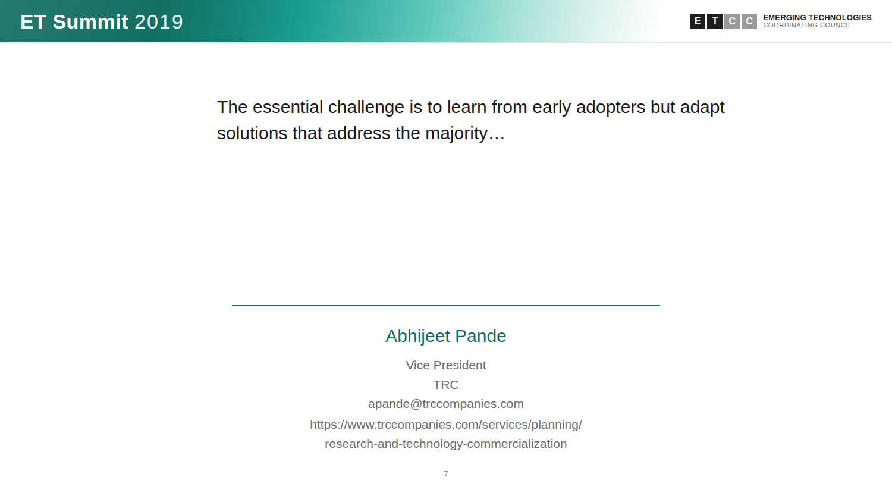ET Summit 2019
ETCC
EMERGING TECHNOLOGIES COORDINATING COUNCIL
The essential challenge is to learn from early adopters but adapt solutions that address the majority…
Abhijeet Pande
Vice President
TRC
apande@trccompanies.com
https://www.trccompanies.com/services/planning/
research-and-technology-commercialization
7